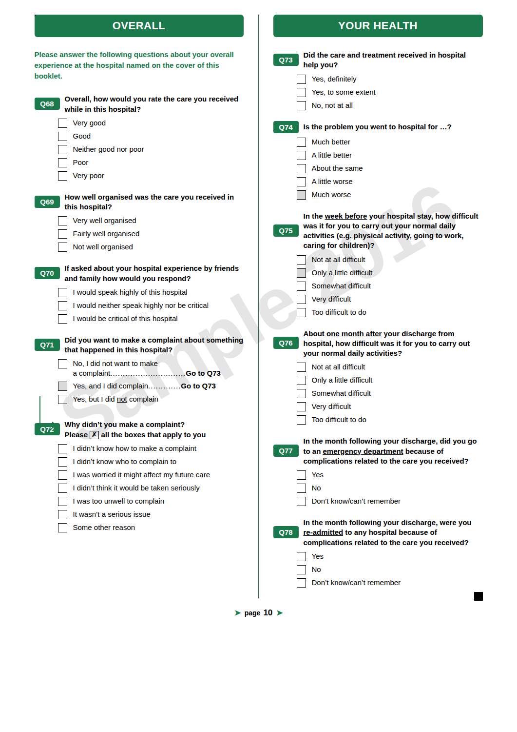Sample 2016
OVERALL
Please answer the following questions about your overall experience at the hospital named on the cover of this booklet.
Q68
Overall, how would you rate the care you received while in this hospital?
Very good
Good
Neither good nor poor
Poor
Very poor
Q69
How well organised was the care you received in this hospital?
Very well organised
Fairly well organised
Not well organised
Q70
If asked about your hospital experience by friends and family how would you respond?
I would speak highly of this hospital
I would neither speak highly nor be critical
I would be critical of this hospital
Q71
Did you want to make a complaint about something that happened in this hospital?
No, I did not want to make
a complaint.............................. Go to Q73
Yes, and I did complain............. Go to Q73
Yes, but I did not complain
Q72
Why didn’t you make a complaint?
Please ✗ all the boxes that apply to you
I didn’t know how to make a complaint
I didn’t know who to complain to
I was worried it might affect my future care
I didn’t think it would be taken seriously
I was too unwell to complain
It wasn’t a serious issue
Some other reason
YOUR HEALTH
Q73
Did the care and treatment received in hospital help you?
Yes, definitely
Yes, to some extent
No, not at all
Q74
Is the problem you went to hospital for …?
Much better
A little better
About the same
A little worse
Much worse
Q75
In the week before your hospital stay, how difficult was it for you to carry out your normal daily activities (e.g. physical activity, going to work, caring for children)?
Not at all difficult
Only a little difficult
Somewhat difficult
Very difficult
Too difficult to do
Q76
About one month after your discharge from hospital, how difficult was it for you to carry out your normal daily activities?
Not at all difficult
Only a little difficult
Somewhat difficult
Very difficult
Too difficult to do
Q77
In the month following your discharge, did you go to an emergency department because of complications related to the care you received?
Yes
No
Don’t know/can’t remember
Q78
In the month following your discharge, were you re-admitted to any hospital because of complications related to the care you received?
Yes
No
Don’t know/can’t remember
➤page10➤